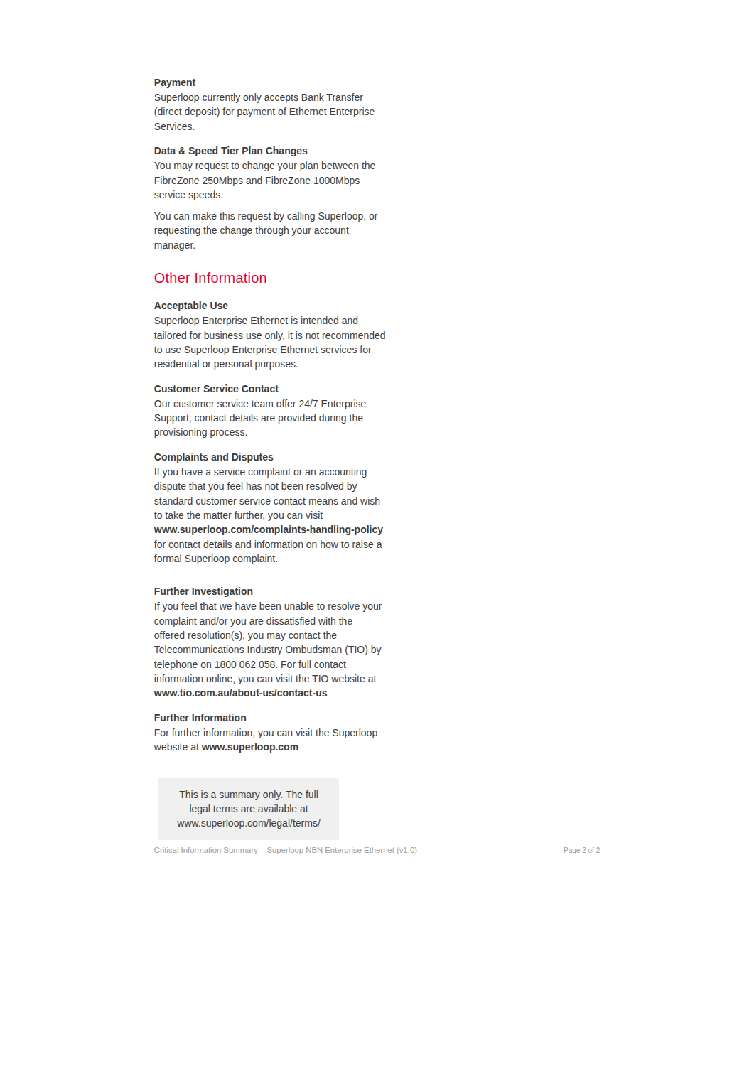Payment
Superloop currently only accepts Bank Transfer (direct deposit) for payment of Ethernet Enterprise Services.
Data & Speed Tier Plan Changes
You may request to change your plan between the FibreZone 250Mbps and FibreZone 1000Mbps service speeds.
You can make this request by calling Superloop, or requesting the change through your account manager.
Other Information
Acceptable Use
Superloop Enterprise Ethernet is intended and tailored for business use only, it is not recommended to use Superloop Enterprise Ethernet services for residential or personal purposes.
Customer Service Contact
Our customer service team offer 24/7 Enterprise Support; contact details are provided during the provisioning process.
Complaints and Disputes
If you have a service complaint or an accounting dispute that you feel has not been resolved by standard customer service contact means and wish to take the matter further, you can visit www.superloop.com/complaints-handling-policy for contact details and information on how to raise a formal Superloop complaint.
Further Investigation
If you feel that we have been unable to resolve your complaint and/or you are dissatisfied with the offered resolution(s), you may contact the Telecommunications Industry Ombudsman (TIO) by telephone on 1800 062 058. For full contact information online, you can visit the TIO website at www.tio.com.au/about-us/contact-us
Further Information
For further information, you can visit the Superloop website at www.superloop.com
This is a summary only. The full legal terms are available at www.superloop.com/legal/terms/
Critical Information Summary – Superloop NBN Enterprise Ethernet (v1.0)
Page 2 of 2